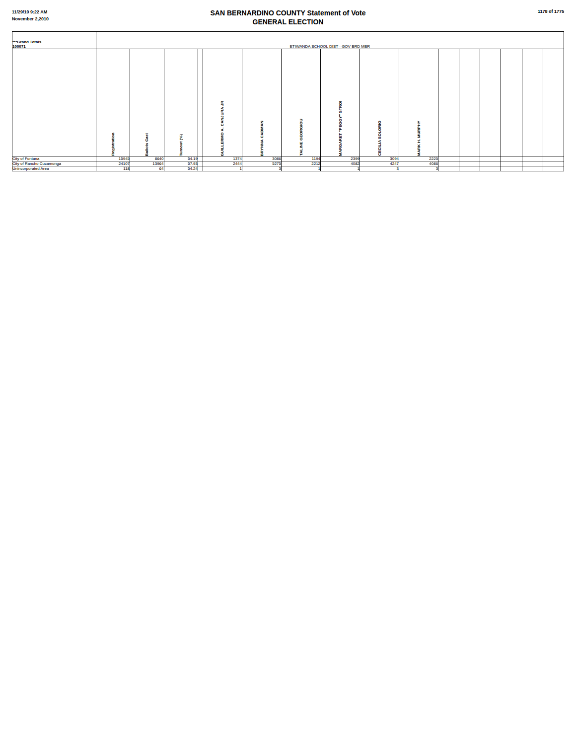11/29/10 9:22 AM
November 2,2010
SAN BERNARDINO COUNTY Statement of Vote
GENERAL ELECTION
1178 of 1775
| ***Grand Totals 100071 | ETIWANDA SCHOOL DIST - GOV BRD MBR |
| | Registration | Ballots Cast | Turnout (%) | | GUILLERMO A. CANJURA JR | BRYNNA CADMAN | TALINE GEORGIOU | MARGARET "PEGGY" STROI | CECILIA SOLORIO | MARK H. MURPHY | | | | | | |
| City of Fontana | 15945 | 8640 | 54.19 | | 1374 | 3086 | 1194 | 2399 | 3094 | 2225 | | | | | | |
| City of Rancho Cucamonga | 24107 | 13964 | 57.93 | | 2444 | 5275 | 2212 | 4082 | 4247 | 4086 | | | | | | |
| Unincorporated Area | 118 | 64 | 54.24 | | 1 | 3 | 1 | 1 | 3 | 3 | | | | | | |